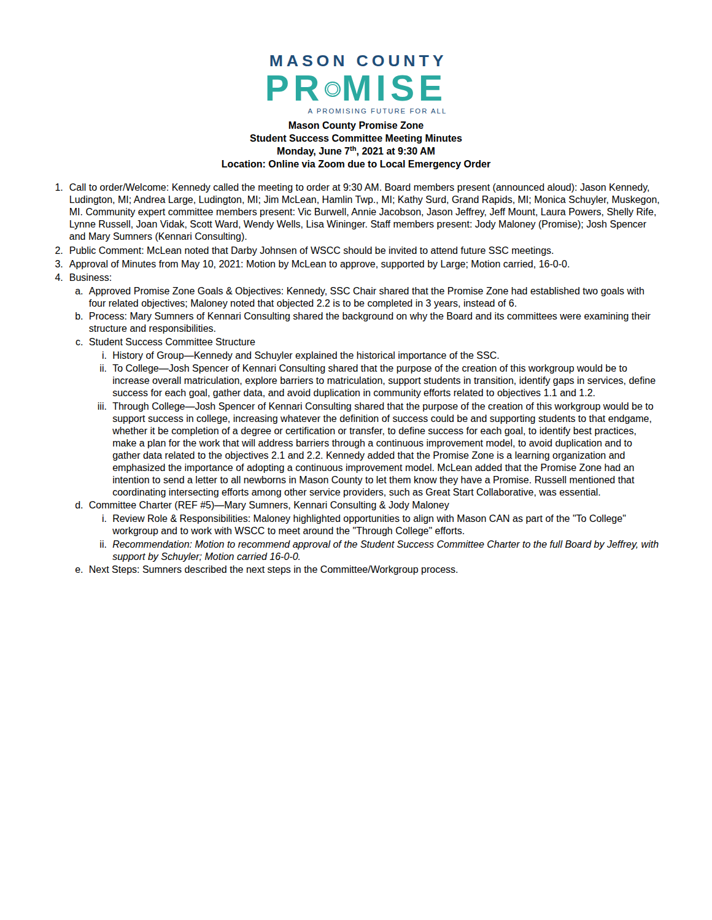MASON COUNTY
PR MISE
A PROMISING FUTURE FOR ALL
Mason County Promise Zone
Student Success Committee Meeting Minutes
Monday, June 7th, 2021 at 9:30 AM
Location: Online via Zoom due to Local Emergency Order
Call to order/Welcome: Kennedy called the meeting to order at 9:30 AM. Board members present (announced aloud): Jason Kennedy, Ludington, MI; Andrea Large, Ludington, MI; Jim McLean, Hamlin Twp., MI; Kathy Surd, Grand Rapids, MI; Monica Schuyler, Muskegon, MI. Community expert committee members present: Vic Burwell, Annie Jacobson, Jason Jeffrey, Jeff Mount, Laura Powers, Shelly Rife, Lynne Russell, Joan Vidak, Scott Ward, Wendy Wells, Lisa Wininger. Staff members present: Jody Maloney (Promise); Josh Spencer and Mary Sumners (Kennari Consulting).
Public Comment: McLean noted that Darby Johnsen of WSCC should be invited to attend future SSC meetings.
Approval of Minutes from May 10, 2021: Motion by McLean to approve, supported by Large; Motion carried, 16-0-0.
Business:
Approved Promise Zone Goals & Objectives: Kennedy, SSC Chair shared that the Promise Zone had established two goals with four related objectives; Maloney noted that objected 2.2 is to be completed in 3 years, instead of 6.
Process: Mary Sumners of Kennari Consulting shared the background on why the Board and its committees were examining their structure and responsibilities.
Student Success Committee Structure
History of Group—Kennedy and Schuyler explained the historical importance of the SSC.
To College—Josh Spencer of Kennari Consulting shared that the purpose of the creation of this workgroup would be to increase overall matriculation, explore barriers to matriculation, support students in transition, identify gaps in services, define success for each goal, gather data, and avoid duplication in community efforts related to objectives 1.1 and 1.2.
Through College—Josh Spencer of Kennari Consulting shared that the purpose of the creation of this workgroup would be to support success in college, increasing whatever the definition of success could be and supporting students to that endgame, whether it be completion of a degree or certification or transfer, to define success for each goal, to identify best practices, make a plan for the work that will address barriers through a continuous improvement model, to avoid duplication and to gather data related to the objectives 2.1 and 2.2. Kennedy added that the Promise Zone is a learning organization and emphasized the importance of adopting a continuous improvement model. McLean added that the Promise Zone had an intention to send a letter to all newborns in Mason County to let them know they have a Promise. Russell mentioned that coordinating intersecting efforts among other service providers, such as Great Start Collaborative, was essential.
Committee Charter (REF #5)—Mary Sumners, Kennari Consulting & Jody Maloney
Review Role & Responsibilities: Maloney highlighted opportunities to align with Mason CAN as part of the "To College" workgroup and to work with WSCC to meet around the "Through College" efforts.
Recommendation: Motion to recommend approval of the Student Success Committee Charter to the full Board by Jeffrey, with support by Schuyler; Motion carried 16-0-0.
Next Steps: Sumners described the next steps in the Committee/Workgroup process.